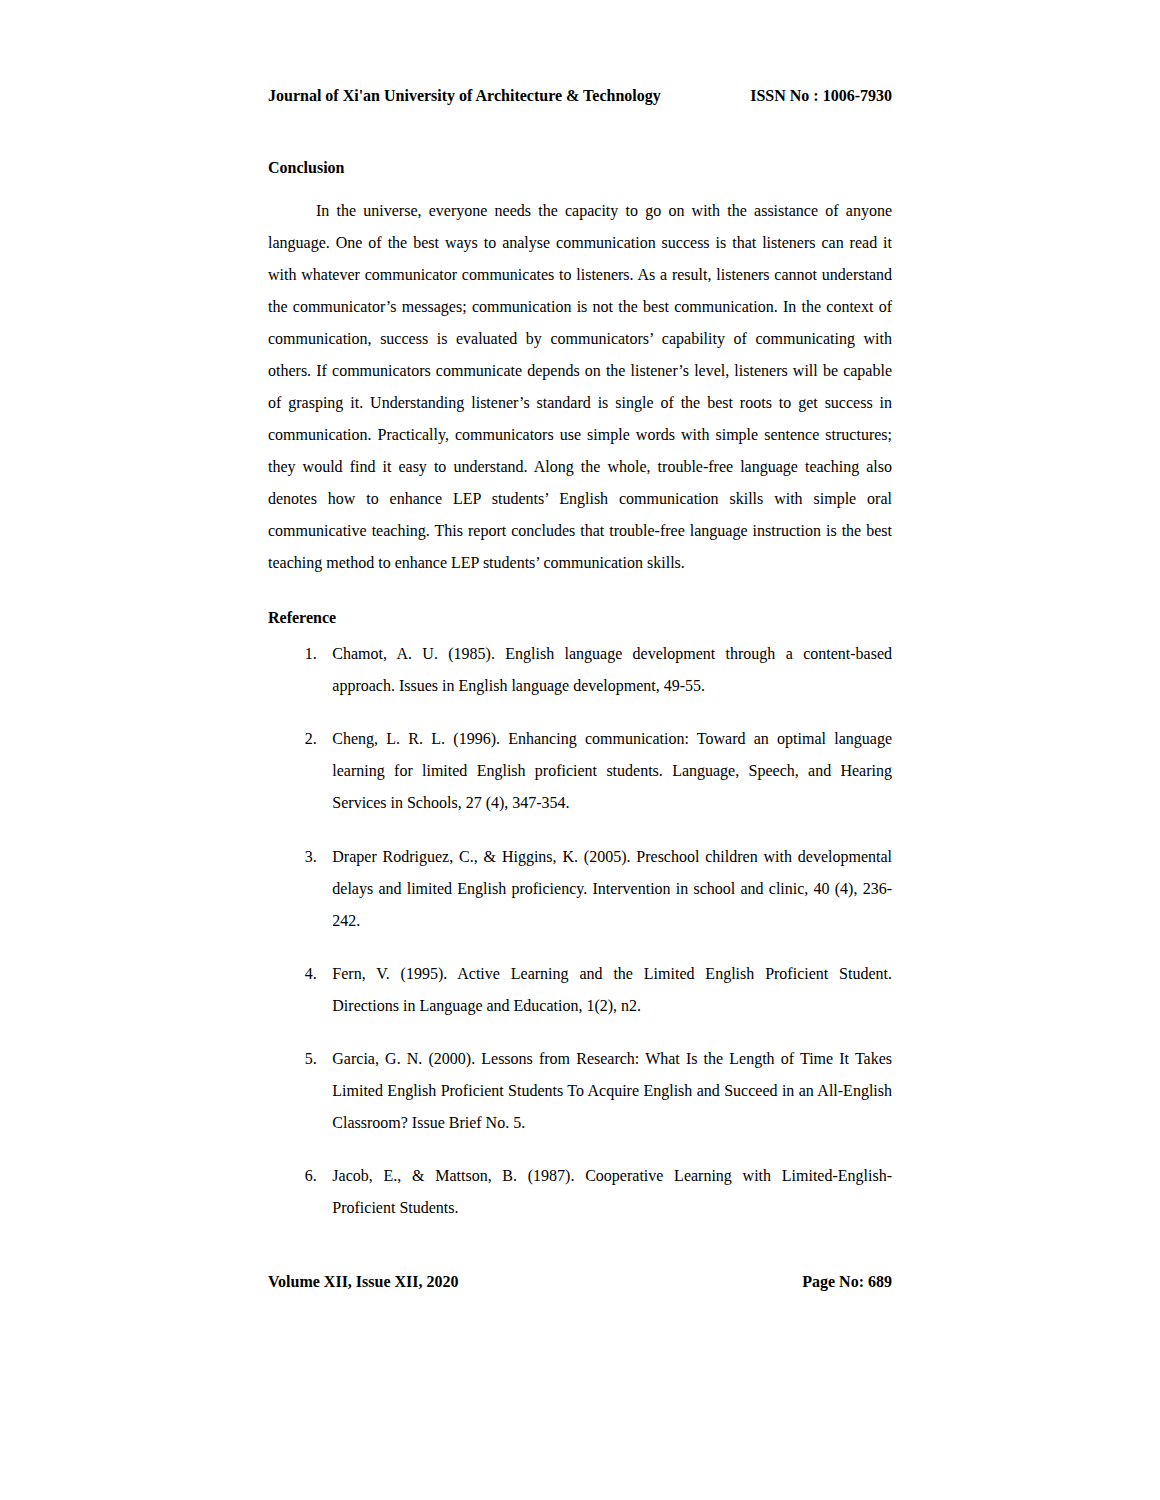Journal of Xi'an University of Architecture & Technology
ISSN No : 1006-7930
Conclusion
In the universe, everyone needs the capacity to go on with the assistance of anyone language. One of the best ways to analyse communication success is that listeners can read it with whatever communicator communicates to listeners. As a result, listeners cannot understand the communicator’s messages; communication is not the best communication. In the context of communication, success is evaluated by communicators’ capability of communicating with others. If communicators communicate depends on the listener’s level, listeners will be capable of grasping it. Understanding listener’s standard is single of the best roots to get success in communication. Practically, communicators use simple words with simple sentence structures; they would find it easy to understand. Along the whole, trouble-free language teaching also denotes how to enhance LEP students’ English communication skills with simple oral communicative teaching. This report concludes that trouble-free language instruction is the best teaching method to enhance LEP students’ communication skills.
Reference
Chamot, A. U. (1985). English language development through a content-based approach. Issues in English language development, 49-55.
Cheng, L. R. L. (1996). Enhancing communication: Toward an optimal language learning for limited English proficient students. Language, Speech, and Hearing Services in Schools, 27 (4), 347-354.
Draper Rodriguez, C., & Higgins, K. (2005). Preschool children with developmental delays and limited English proficiency. Intervention in school and clinic, 40 (4), 236-242.
Fern, V. (1995). Active Learning and the Limited English Proficient Student. Directions in Language and Education, 1(2), n2.
Garcia, G. N. (2000). Lessons from Research: What Is the Length of Time It Takes Limited English Proficient Students To Acquire English and Succeed in an All-English Classroom? Issue Brief No. 5.
Jacob, E., & Mattson, B. (1987). Cooperative Learning with Limited-English-Proficient Students.
Volume XII, Issue XII, 2020
Page No: 689